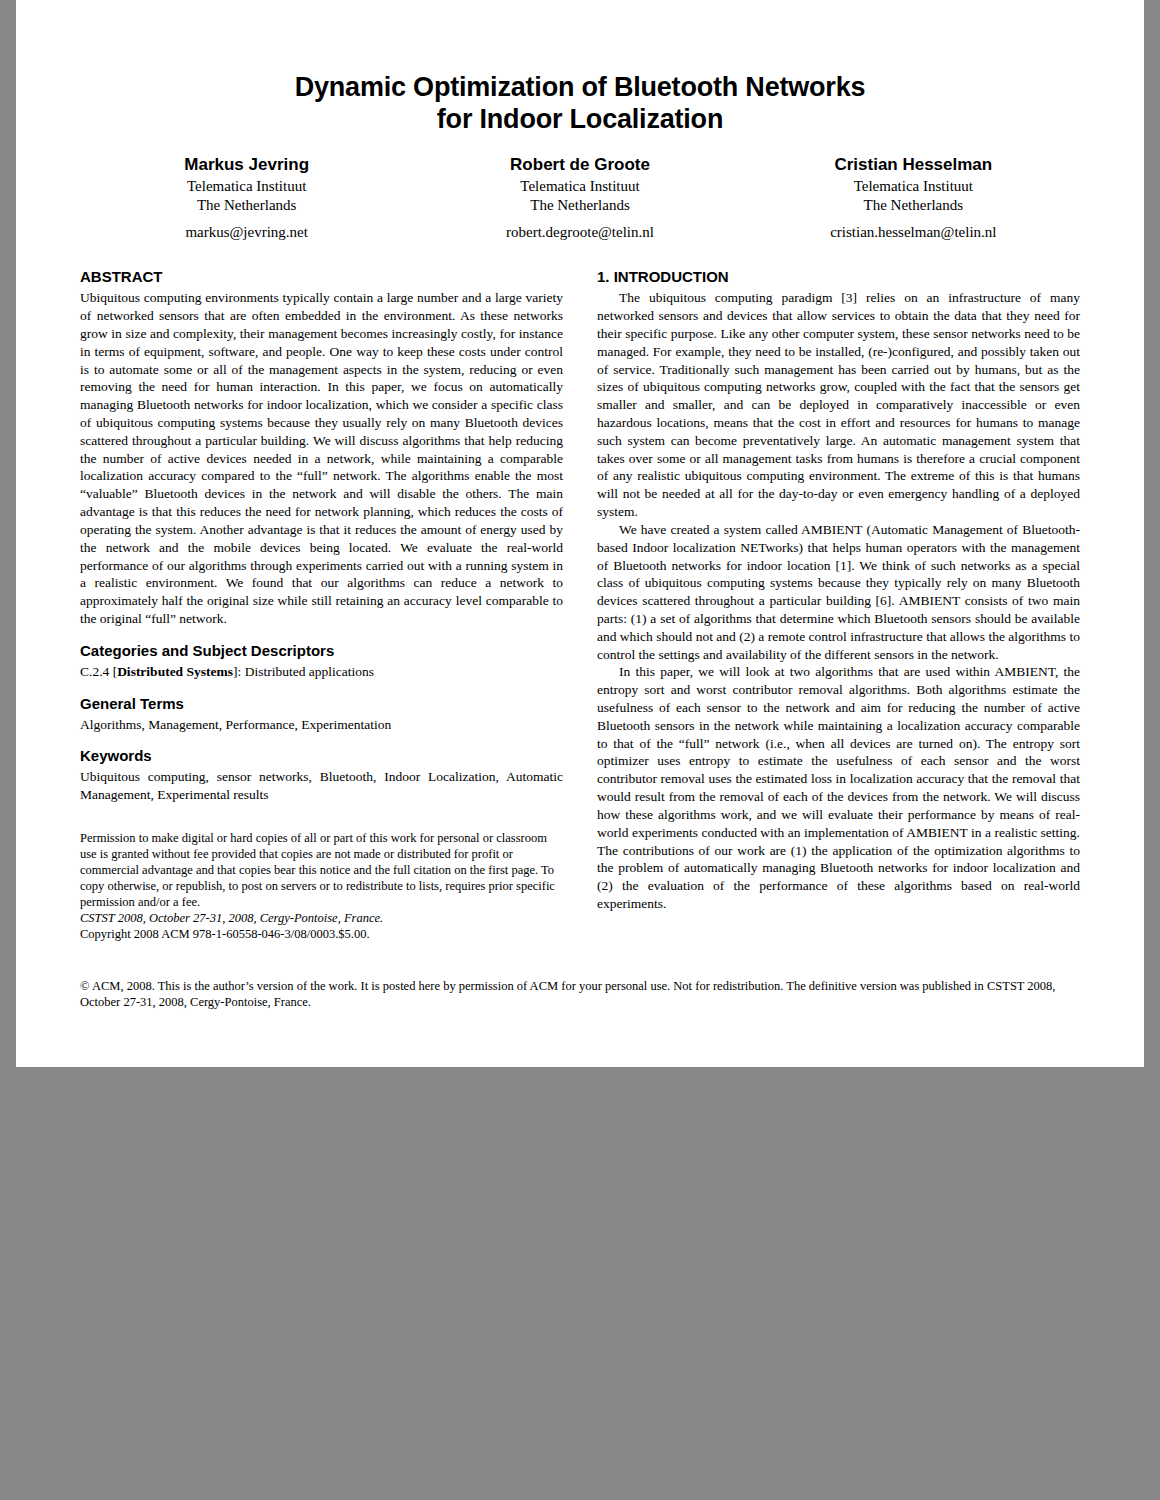Dynamic Optimization of Bluetooth Networks
for Indoor Localization
| Markus Jevring Telematica Instituut The Netherlands markus@jevring.net | Robert de Groote Telematica Instituut The Netherlands robert.degroote@telin.nl | Cristian Hesselman Telematica Instituut The Netherlands cristian.hesselman@telin.nl |
ABSTRACT
Ubiquitous computing environments typically contain a large number and a large variety of networked sensors that are often embedded in the environment. As these networks grow in size and complexity, their management becomes increasingly costly, for instance in terms of equipment, software, and people. One way to keep these costs under control is to automate some or all of the management aspects in the system, reducing or even removing the need for human interaction. In this paper, we focus on automatically managing Bluetooth networks for indoor localization, which we consider a specific class of ubiquitous computing systems because they usually rely on many Bluetooth devices scattered throughout a particular building. We will discuss algorithms that help reducing the number of active devices needed in a network, while maintaining a comparable localization accuracy compared to the “full” network. The algorithms enable the most “valuable” Bluetooth devices in the network and will disable the others. The main advantage is that this reduces the need for network planning, which reduces the costs of operating the system. Another advantage is that it reduces the amount of energy used by the network and the mobile devices being located. We evaluate the real-world performance of our algorithms through experiments carried out with a running system in a realistic environment. We found that our algorithms can reduce a network to approximately half the original size while still retaining an accuracy level comparable to the original “full” network.
Categories and Subject Descriptors
C.2.4 [Distributed Systems]: Distributed applications
General Terms
Algorithms, Management, Performance, Experimentation
Keywords
Ubiquitous computing, sensor networks, Bluetooth, Indoor Localization, Automatic Management, Experimental results
Permission to make digital or hard copies of all or part of this work for personal or classroom use is granted without fee provided that copies are not made or distributed for profit or commercial advantage and that copies bear this notice and the full citation on the first page. To copy otherwise, or republish, to post on servers or to redistribute to lists, requires prior specific permission and/or a fee.
CSTST 2008, October 27-31, 2008, Cergy-Pontoise, France.
Copyright 2008 ACM 978-1-60558-046-3/08/0003.$5.00.
1. INTRODUCTION
The ubiquitous computing paradigm [3] relies on an infrastructure of many networked sensors and devices that allow services to obtain the data that they need for their specific purpose. Like any other computer system, these sensor networks need to be managed. For example, they need to be installed, (re-)configured, and possibly taken out of service. Traditionally such management has been carried out by humans, but as the sizes of ubiquitous computing networks grow, coupled with the fact that the sensors get smaller and smaller, and can be deployed in comparatively inaccessible or even hazardous locations, means that the cost in effort and resources for humans to manage such system can become preventatively large. An automatic management system that takes over some or all management tasks from humans is therefore a crucial component of any realistic ubiquitous computing environment. The extreme of this is that humans will not be needed at all for the day-to-day or even emergency handling of a deployed system.
We have created a system called AMBIENT (Automatic Management of Bluetooth-based Indoor localization NETworks) that helps human operators with the management of Bluetooth networks for indoor location [1]. We think of such networks as a special class of ubiquitous computing systems because they typically rely on many Bluetooth devices scattered throughout a particular building [6]. AMBIENT consists of two main parts: (1) a set of algorithms that determine which Bluetooth sensors should be available and which should not and (2) a remote control infrastructure that allows the algorithms to control the settings and availability of the different sensors in the network.
In this paper, we will look at two algorithms that are used within AMBIENT, the entropy sort and worst contributor removal algorithms. Both algorithms estimate the usefulness of each sensor to the network and aim for reducing the number of active Bluetooth sensors in the network while maintaining a localization accuracy comparable to that of the “full” network (i.e., when all devices are turned on). The entropy sort optimizer uses entropy to estimate the usefulness of each sensor and the worst contributor removal uses the estimated loss in localization accuracy that the removal that would result from the removal of each of the devices from the network. We will discuss how these algorithms work, and we will evaluate their performance by means of real-world experiments conducted with an implementation of AMBIENT in a realistic setting. The contributions of our work are (1) the application of the optimization algorithms to the problem of automatically managing Bluetooth networks for indoor localization and (2) the evaluation of the performance of these algorithms based on real-world experiments.
© ACM, 2008. This is the author’s version of the work. It is posted here by permission of ACM for your personal use. Not for redistribution. The definitive version was published in CSTST 2008, October 27-31, 2008, Cergy-Pontoise, France.